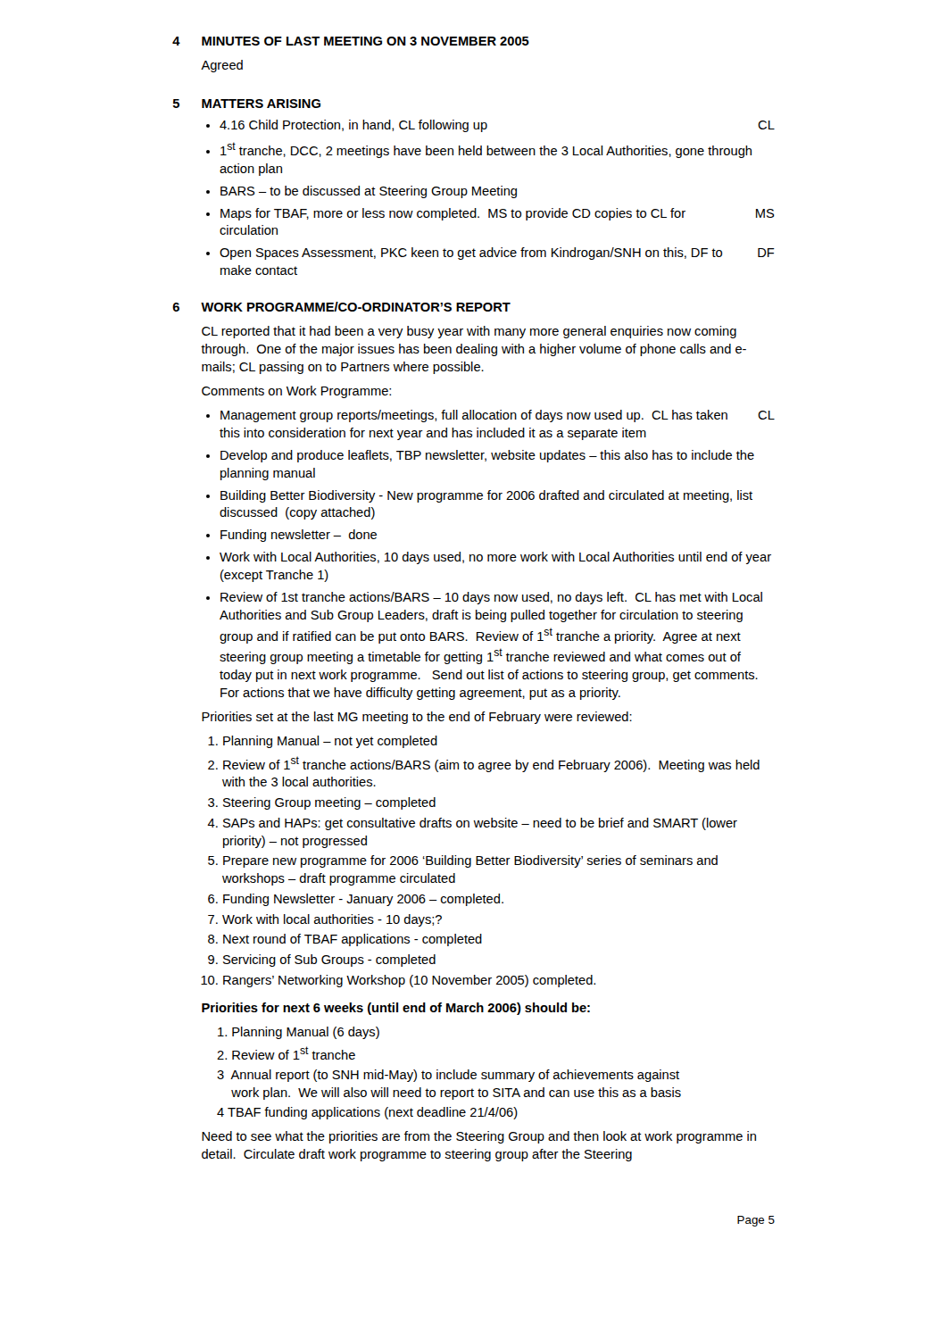4
Minutes of last meeting on 3 November 2005
Agreed
5
Matters arising
4.16 Child Protection, in hand, CL following up
CL
1st tranche, DCC, 2 meetings have been held between the 3 Local Authorities, gone through action plan
BARS – to be discussed at Steering Group Meeting
Maps for TBAF, more or less now completed. MS to provide CD copies to CL for circulation
MS
Open Spaces Assessment, PKC keen to get advice from Kindrogan/SNH on this, DF to make contact
DF
6
Work programme/co-ordinator’s report
CL reported that it had been a very busy year with many more general enquiries now coming through. One of the major issues has been dealing with a higher volume of phone calls and e-mails; CL passing on to Partners where possible.
Comments on Work Programme:
Management group reports/meetings, full allocation of days now used up. CL has taken this into consideration for next year and has included it as a separate item
CL
Develop and produce leaflets, TBP newsletter, website updates – this also has to include the planning manual
Building Better Biodiversity - New programme for 2006 drafted and circulated at meeting, list discussed (copy attached)
Funding newsletter – done
Work with Local Authorities, 10 days used, no more work with Local Authorities until end of year (except Tranche 1)
Review of 1st tranche actions/BARS – 10 days now used, no days left. CL has met with Local Authorities and Sub Group Leaders, draft is being pulled together for circulation to steering group and if ratified can be put onto BARS. Review of 1st tranche a priority. Agree at next steering group meeting a timetable for getting 1st tranche reviewed and what comes out of today put in next work programme. Send out list of actions to steering group, get comments. For actions that we have difficulty getting agreement, put as a priority.
Priorities set at the last MG meeting to the end of February were reviewed:
Planning Manual – not yet completed
Review of 1st tranche actions/BARS (aim to agree by end February 2006). Meeting was held with the 3 local authorities.
Steering Group meeting – completed
SAPs and HAPs: get consultative drafts on website – need to be brief and SMART (lower priority) – not progressed
Prepare new programme for 2006 ‘Building Better Biodiversity’ series of seminars and workshops – draft programme circulated
Funding Newsletter - January 2006 – completed.
Work with local authorities - 10 days;?
Next round of TBAF applications - completed
Servicing of Sub Groups - completed
Rangers’ Networking Workshop (10 November 2005) completed.
Priorities for next 6 weeks (until end of March 2006) should be:
1. Planning Manual (6 days)
2. Review of 1st tranche
3 Annual report (to SNH mid-May) to include summary of achievements against
work plan. We will also will need to report to SITA and can use this as a basis
4 TBAF funding applications (next deadline 21/4/06)
Need to see what the priorities are from the Steering Group and then look at work programme in detail. Circulate draft work programme to steering group after the Steering
Page 5